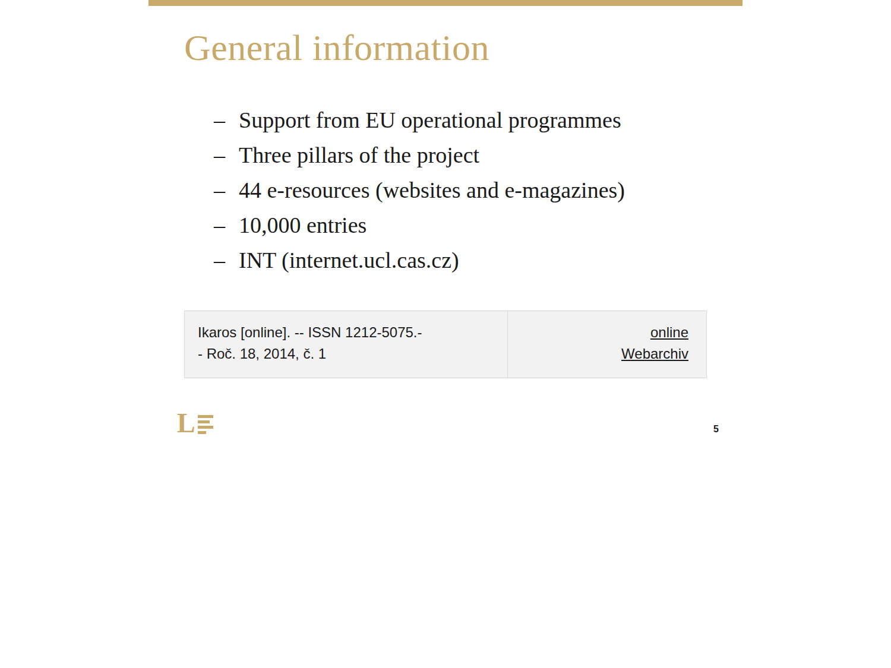General information
Support from EU operational programmes
Three pillars of the project
44 e-resources (websites and e-magazines)
10,000 entries
INT (internet.ucl.cas.cz)
Ikaros [online]. -- ISSN 1212-5075.-
- Roč. 18, 2014, č. 1
online Webarchiv
L
5